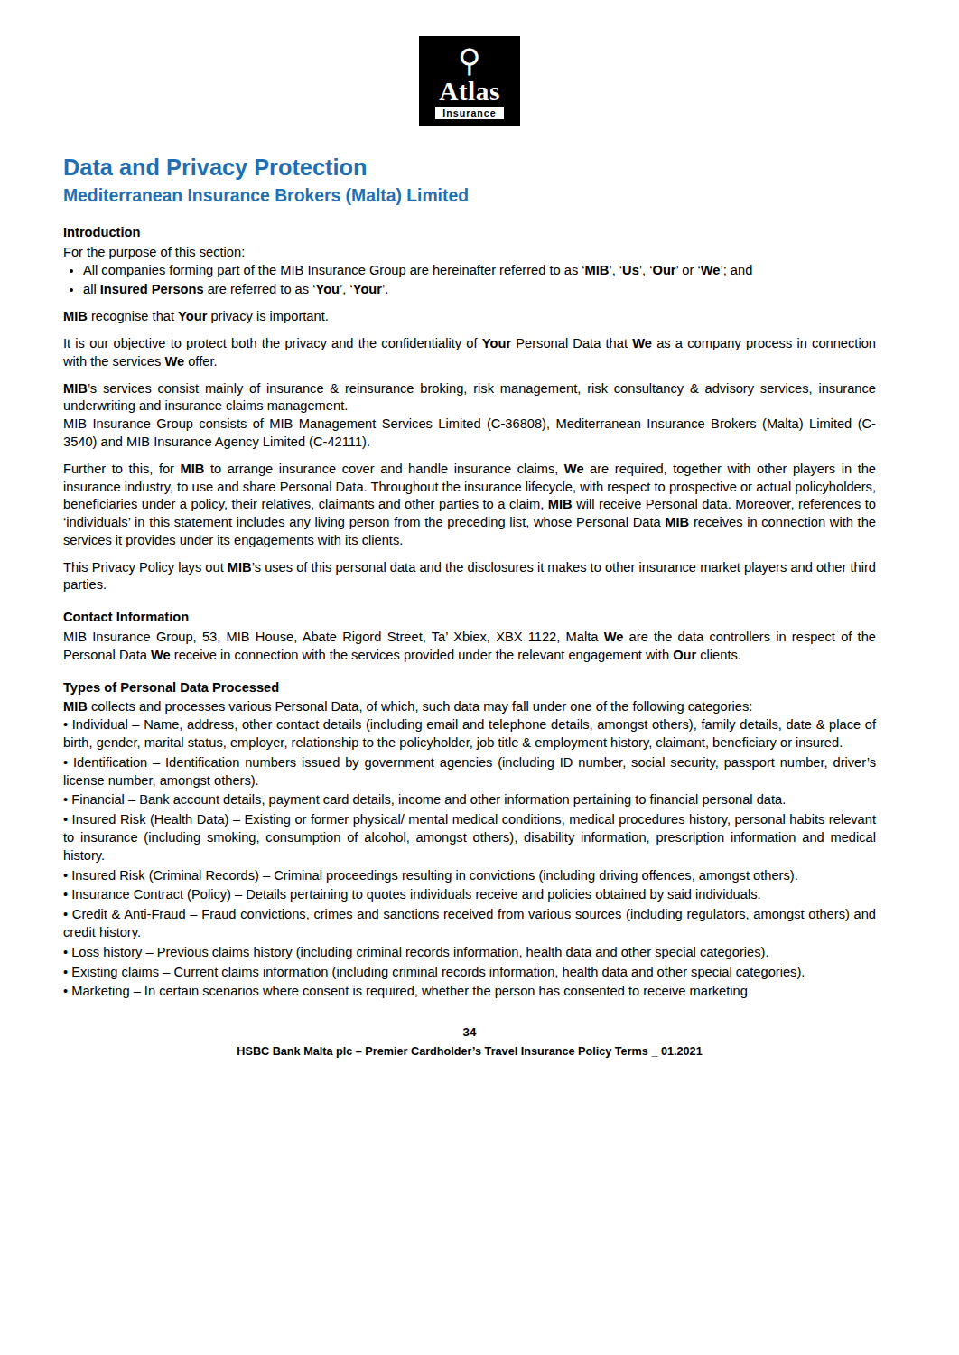⚲ Atlas Insurance
Data and Privacy Protection
Mediterranean Insurance Brokers (Malta) Limited
Introduction
For the purpose of this section:
All companies forming part of the MIB Insurance Group are hereinafter referred to as ‘MIB’, ‘Us’, ‘Our’ or ‘We’; and
all Insured Persons are referred to as ‘You’, ‘Your’.
MIB recognise that Your privacy is important.
It is our objective to protect both the privacy and the confidentiality of Your Personal Data that We as a company process in connection with the services We offer.
MIB’s services consist mainly of insurance & reinsurance broking, risk management, risk consultancy & advisory services, insurance underwriting and insurance claims management.
MIB Insurance Group consists of MIB Management Services Limited (C-36808), Mediterranean Insurance Brokers (Malta) Limited (C-3540) and MIB Insurance Agency Limited (C-42111).
Further to this, for MIB to arrange insurance cover and handle insurance claims, We are required, together with other players in the insurance industry, to use and share Personal Data. Throughout the insurance lifecycle, with respect to prospective or actual policyholders, beneficiaries under a policy, their relatives, claimants and other parties to a claim, MIB will receive Personal data. Moreover, references to ‘individuals’ in this statement includes any living person from the preceding list, whose Personal Data MIB receives in connection with the services it provides under its engagements with its clients.
This Privacy Policy lays out MIB’s uses of this personal data and the disclosures it makes to other insurance market players and other third parties.
Contact Information
MIB Insurance Group, 53, MIB House, Abate Rigord Street, Ta’ Xbiex, XBX 1122, Malta We are the data controllers in respect of the Personal Data We receive in connection with the services provided under the relevant engagement with Our clients.
Types of Personal Data Processed
MIB collects and processes various Personal Data, of which, such data may fall under one of the following categories:
• Individual – Name, address, other contact details (including email and telephone details, amongst others), family details, date & place of birth, gender, marital status, employer, relationship to the policyholder, job title & employment history, claimant, beneficiary or insured.
• Identification – Identification numbers issued by government agencies (including ID number, social security, passport number, driver’s license number, amongst others).
• Financial – Bank account details, payment card details, income and other information pertaining to financial personal data.
• Insured Risk (Health Data) – Existing or former physical/ mental medical conditions, medical procedures history, personal habits relevant to insurance (including smoking, consumption of alcohol, amongst others), disability information, prescription information and medical history.
• Insured Risk (Criminal Records) – Criminal proceedings resulting in convictions (including driving offences, amongst others).
• Insurance Contract (Policy) – Details pertaining to quotes individuals receive and policies obtained by said individuals.
• Credit & Anti-Fraud – Fraud convictions, crimes and sanctions received from various sources (including regulators, amongst others) and credit history.
• Loss history – Previous claims history (including criminal records information, health data and other special categories).
• Existing claims – Current claims information (including criminal records information, health data and other special categories).
• Marketing – In certain scenarios where consent is required, whether the person has consented to receive marketing
34
HSBC Bank Malta plc – Premier Cardholder’s Travel Insurance Policy Terms _ 01.2021